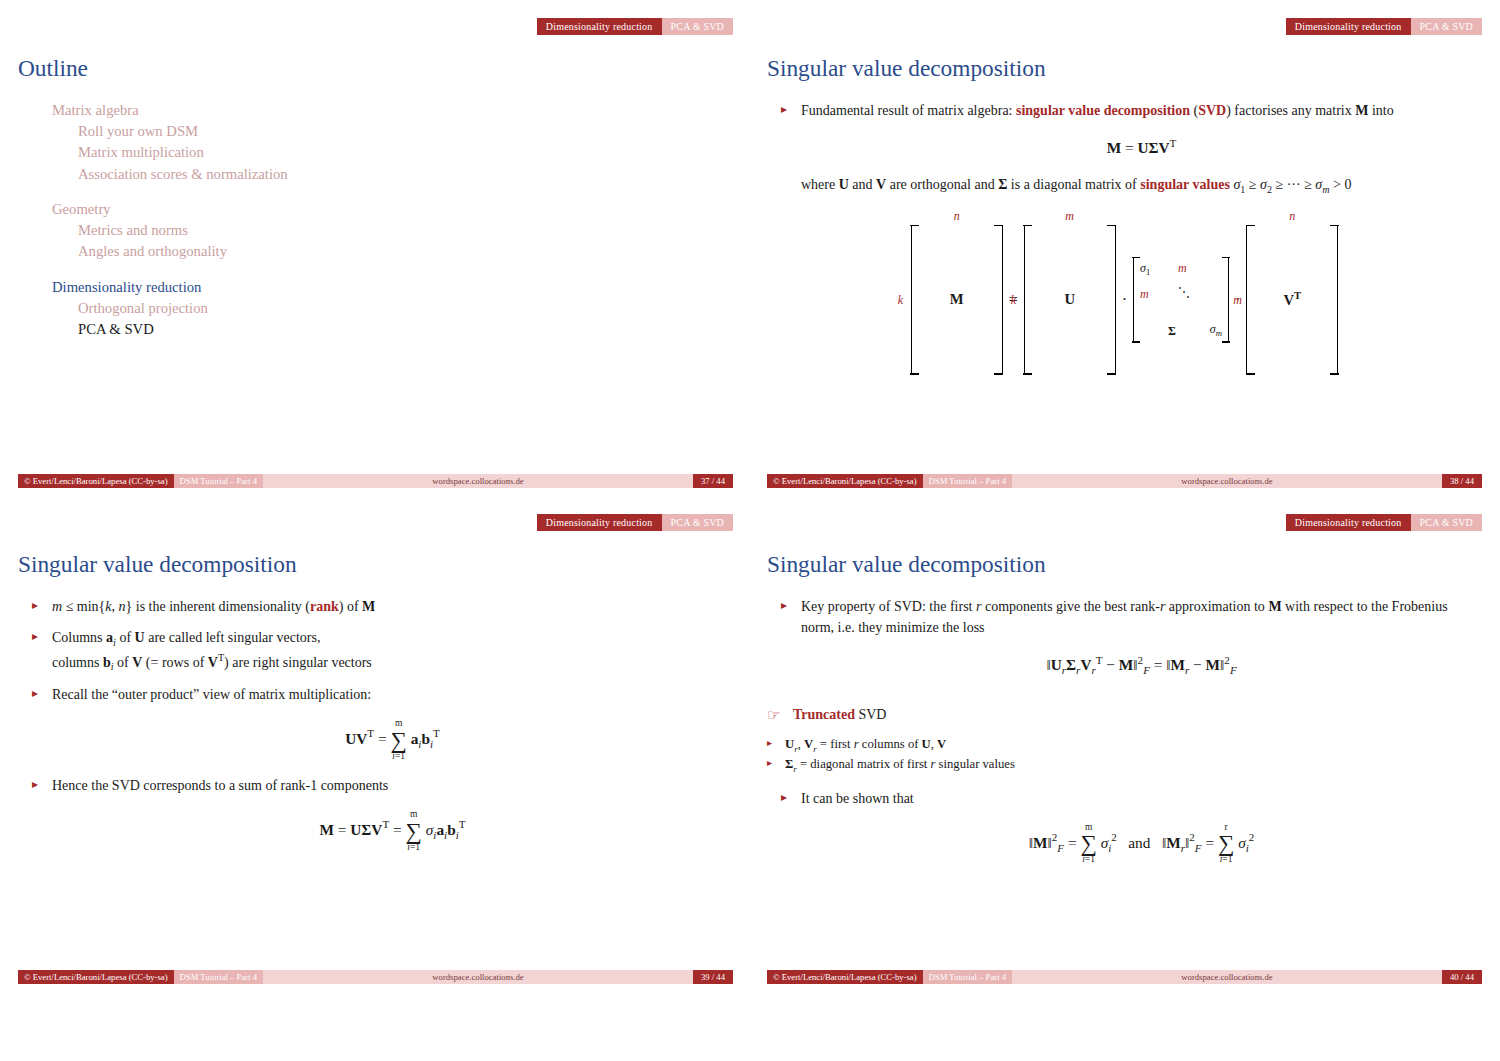Dimensionality reduction PCA & SVD
Outline
Matrix algebra
Roll your own DSM
Matrix multiplication
Association scores & normalization
Geometry
Metrics and norms
Angles and orthogonality
Dimensionality reduction
Orthogonal projection
PCA & SVD
© Evert/Lenci/Baroni/Lapesa (CC-by-sa) DSM Tutorial – Part 4 wordspace.collocations.de 37 / 44
Dimensionality reduction PCA & SVD
Singular value decomposition
Fundamental result of matrix algebra: singular value decomposition (SVD) factorises any matrix M into
M = UΣVT
where U and V are orthogonal and Σ is a diagonal matrix of singular values σ1 ≥ σ2 ≥ ··· ≥ σm > 0
n k M
=
m k U
·
σ1 m m ⋱ Σ σm
·
n m VT
© Evert/Lenci/Baroni/Lapesa (CC-by-sa) DSM Tutorial – Part 4 wordspace.collocations.de 38 / 44
Dimensionality reduction PCA & SVD
Singular value decomposition
m ≤ min{k, n} is the inherent dimensionality (rank) of M
Columns ai of U are called left singular vectors,
columns bi of V (= rows of VT) are right singular vectors
Recall the “outer product” view of matrix multiplication:
UVT = m ∑ i=1 aibiT
Hence the SVD corresponds to a sum of rank-1 components
M = UΣVT = m ∑ i=1 σiaibiT
© Evert/Lenci/Baroni/Lapesa (CC-by-sa) DSM Tutorial – Part 4 wordspace.collocations.de 39 / 44
Dimensionality reduction PCA & SVD
Singular value decomposition
Key property of SVD: the first r components give the best rank-r approximation to M with respect to the Frobenius norm, i.e. they minimize the loss
‖UrΣrVrT − M‖2F = ‖Mr − M‖2F
Truncated SVD
Ur, Vr = first r columns of U, V
Σr = diagonal matrix of first r singular values
It can be shown that
‖M‖2F = m ∑ i=1 σi2 and ‖Mr‖2F = r ∑ i=1 σi2
© Evert/Lenci/Baroni/Lapesa (CC-by-sa) DSM Tutorial – Part 4 wordspace.collocations.de 40 / 44